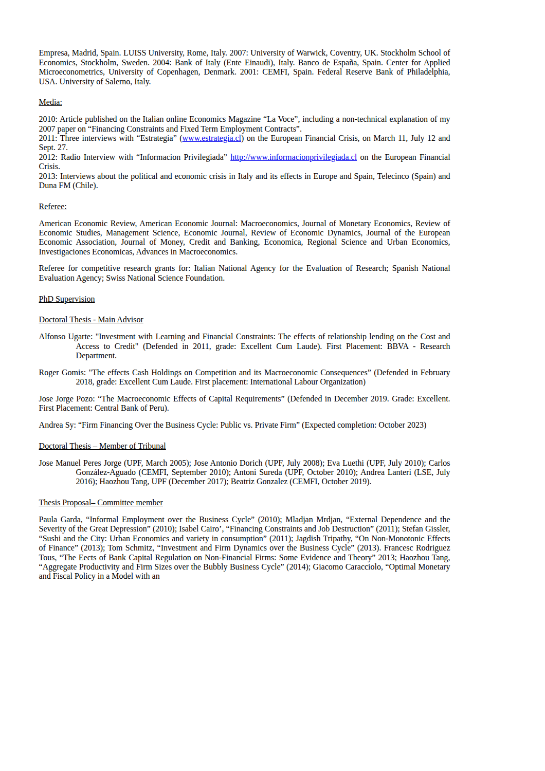Empresa, Madrid, Spain. LUISS University, Rome, Italy. 2007: University of Warwick, Coventry, UK. Stockholm School of Economics, Stockholm, Sweden. 2004: Bank of Italy (Ente Einaudi), Italy. Banco de España, Spain. Center for Applied Microeconometrics, University of Copenhagen, Denmark. 2001: CEMFI, Spain. Federal Reserve Bank of Philadelphia, USA. University of Salerno, Italy.
Media:
2010: Article published on the Italian online Economics Magazine “La Voce”, including a non-technical explanation of my 2007 paper on “Financing Constraints and Fixed Term Employment Contracts”.
2011: Three interviews with “Estrategia” (www.estrategia.cl) on the European Financial Crisis, on March 11, July 12 and Sept. 27.
2012: Radio Interview with “Informacion Privilegiada” http://www.informacionprivilegiada.cl on the European Financial Crisis.
2013: Interviews about the political and economic crisis in Italy and its effects in Europe and Spain, Telecinco (Spain) and Duna FM (Chile).
Referee:
American Economic Review, American Economic Journal: Macroeconomics, Journal of Monetary Economics, Review of Economic Studies, Management Science, Economic Journal, Review of Economic Dynamics, Journal of the European Economic Association, Journal of Money, Credit and Banking, Economica, Regional Science and Urban Economics, Investigaciones Economicas, Advances in Macroeconomics.
Referee for competitive research grants for: Italian National Agency for the Evaluation of Research; Spanish National Evaluation Agency; Swiss National Science Foundation.
PhD Supervision
Doctoral Thesis - Main Advisor
Alfonso Ugarte: "Investment with Learning and Financial Constraints: The effects of relationship lending on the Cost and Access to Credit" (Defended in 2011, grade: Excellent Cum Laude). First Placement: BBVA - Research Department.
Roger Gomis: "The effects Cash Holdings on Competition and its Macroeconomic Consequences” (Defended in February 2018, grade: Excellent Cum Laude. First placement: International Labour Organization)
Jose Jorge Pozo: “The Macroeconomic Effects of Capital Requirements” (Defended in December 2019. Grade: Excellent. First Placement: Central Bank of Peru).
Andrea Sy: “Firm Financing Over the Business Cycle: Public vs. Private Firm” (Expected completion: October 2023)
Doctoral Thesis – Member of Tribunal
Jose Manuel Peres Jorge (UPF, March 2005); Jose Antonio Dorich (UPF, July 2008); Eva Luethi (UPF, July 2010); Carlos González-Aguado (CEMFI, September 2010); Antoni Sureda (UPF, October 2010); Andrea Lanteri (LSE, July 2016); Haozhou Tang, UPF (December 2017); Beatriz Gonzalez (CEMFI, October 2019).
Thesis Proposal– Committee member
Paula Garda, “Informal Employment over the Business Cycle” (2010); Mladjan Mrdjan, “External Dependence and the Severity of the Great Depression” (2010); Isabel Cairo’, “Financing Constraints and Job Destruction” (2011); Stefan Gissler, “Sushi and the City: Urban Economics and variety in consumption” (2011); Jagdish Tripathy, “On Non-Monotonic Effects of Finance” (2013); Tom Schmitz, “Investment and Firm Dynamics over the Business Cycle” (2013). Francesc Rodriguez Tous, “The Eects of Bank Capital Regulation on Non-Financial Firms: Some Evidence and Theory” 2013; Haozhou Tang, “Aggregate Productivity and Firm Sizes over the Bubbly Business Cycle” (2014); Giacomo Caracciolo, “Optimal Monetary and Fiscal Policy in a Model with an